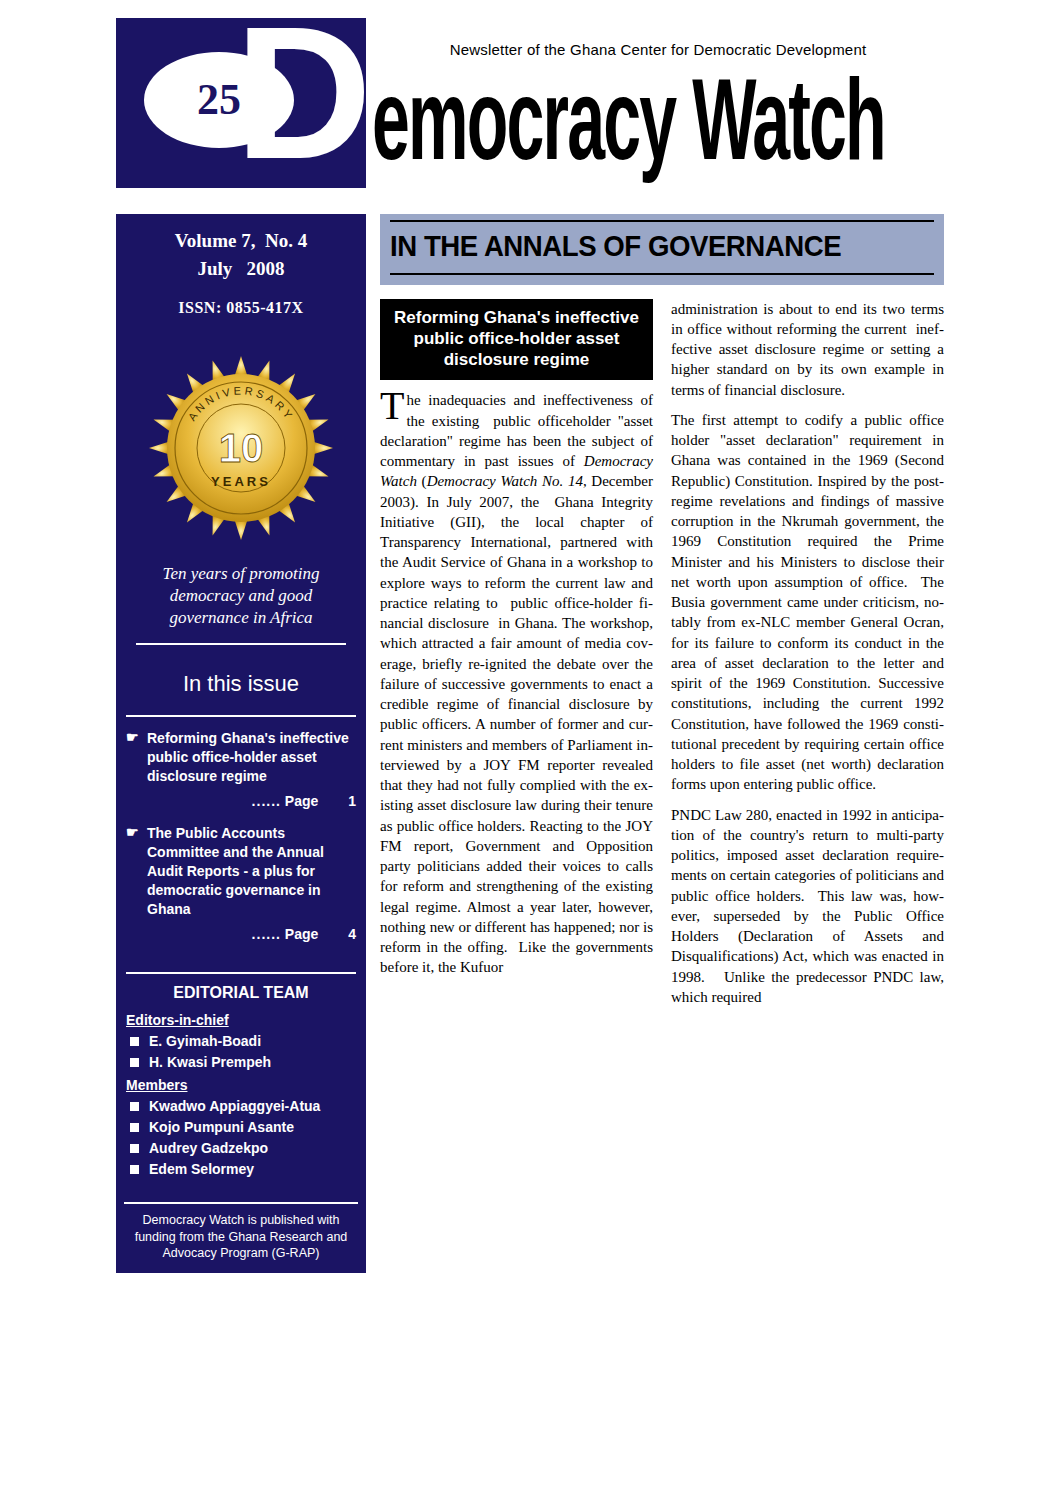25
D
Newsletter of the Ghana Center for Democratic Development
emocracy Watch
Volume 7, No. 4
July 2008
ISSN: 0855-417X
ANNIVERSARY 10 YEARS
Ten years of promoting democracy and good governance in Africa
In this issue
☛ Reforming Ghana's ineffective public office-holder asset disclosure regime
...... Page 1
☛ The Public Accounts Committee and the Annual Audit Reports - a plus for democratic governance in Ghana
...... Page 4
EDITORIAL TEAM
Editors-in-chief
E. Gyimah-Boadi
H. Kwasi Prempeh
Members
Kwadwo Appiaggyei-Atua
Kojo Pumpuni Asante
Audrey Gadzekpo
Edem Selormey
Democracy Watch is published with funding from the Ghana Research and Advocacy Program (G-RAP)
IN THE ANNALS OF GOVERNANCE
Reforming Ghana's ineffective public office-holder asset disclosure regime
The inadequacies and ineffectiveness of the existing public officeholder "asset declaration" regime has been the subject of commentary in past issues of Democracy Watch (Democracy Watch No. 14, December 2003). In July 2007, the Ghana Integrity Initiative (GII), the local chapter of Transparency International, partnered with the Audit Service of Ghana in a workshop to explore ways to reform the current law and practice relating to public office-holder financial disclosure in Ghana. The workshop, which attracted a fair amount of media coverage, briefly re-ignited the debate over the failure of successive governments to enact a credible regime of financial disclosure by public officers. A number of former and current ministers and members of Parliament interviewed by a JOY FM reporter revealed that they had not fully complied with the existing asset disclosure law during their tenure as public office holders. Reacting to the JOY FM report, Government and Opposition party politicians added their voices to calls for reform and strengthening of the existing legal regime. Almost a year later, however, nothing new or different has happened; nor is reform in the offing. Like the governments before it, the Kufuor
administration is about to end its two terms in office without reforming the current ineffective asset disclosure regime or setting a higher standard on by its own example in terms of financial disclosure.
The first attempt to codify a public office holder "asset declaration" requirement in Ghana was contained in the 1969 (Second Republic) Constitution. Inspired by the post-regime revelations and findings of massive corruption in the Nkrumah government, the 1969 Constitution required the Prime Minister and his Ministers to disclose their net worth upon assumption of office. The Busia government came under criticism, notably from ex-NLC member General Ocran, for its failure to conform its conduct in the area of asset declaration to the letter and spirit of the 1969 Constitution. Successive constitutions, including the current 1992 Constitution, have followed the 1969 constitutional precedent by requiring certain office holders to file asset (net worth) declaration forms upon entering public office.
PNDC Law 280, enacted in 1992 in anticipation of the country's return to multi-party politics, imposed asset declaration requirements on certain categories of politicians and public office holders. This law was, however, superseded by the Public Office Holders (Declaration of Assets and Disqualifications) Act, which was enacted in 1998. Unlike the predecessor PNDC law, which required